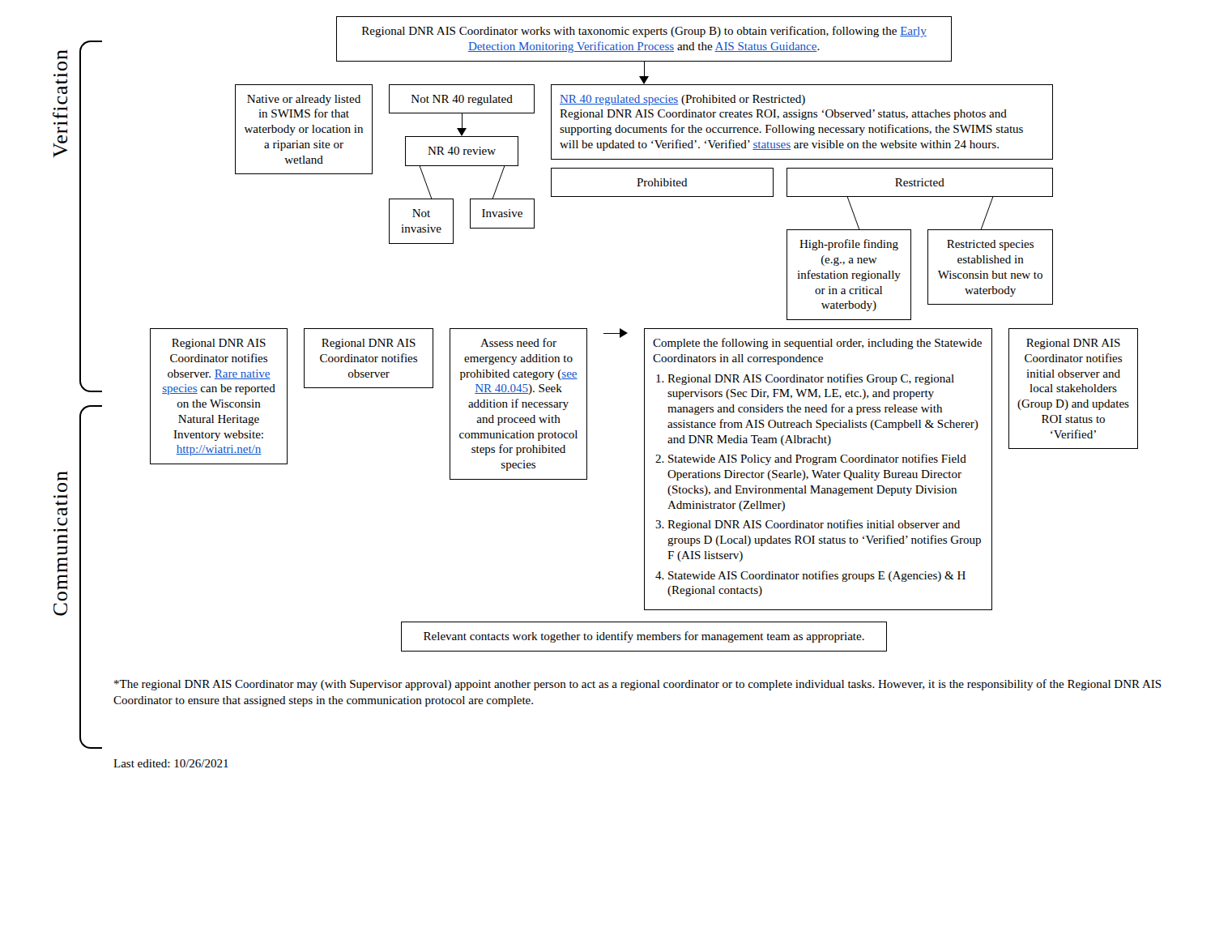Verification
Communication
Regional DNR AIS Coordinator works with taxonomic experts (Group B) to obtain verification, following the Early Detection Monitoring Verification Process and the AIS Status Guidance.
Native or already listed in SWIMS for that waterbody or location in a riparian site or wetland
Not NR 40 regulated
NR 40 review
Not invasive
Invasive
NR 40 regulated species (Prohibited or Restricted)
Regional DNR AIS Coordinator creates ROI, assigns ‘Observed’ status, attaches photos and supporting documents for the occurrence. Following necessary notifications, the SWIMS status will be updated to ‘Verified’. ‘Verified’ statuses are visible on the website within 24 hours.
Prohibited
Restricted
High-profile finding (e.g., a new infestation regionally or in a critical waterbody)
Restricted species established in Wisconsin but new to waterbody
Regional DNR AIS Coordinator notifies observer. Rare native species can be reported on the Wisconsin Natural Heritage Inventory website: http://wiatri.net/n
Regional DNR AIS Coordinator notifies observer
Assess need for emergency addition to prohibited category (see NR 40.045). Seek addition if necessary and proceed with communication protocol steps for prohibited species
Complete the following in sequential order, including the Statewide Coordinators in all correspondence
Regional DNR AIS Coordinator notifies Group C, regional supervisors (Sec Dir, FM, WM, LE, etc.), and property managers and considers the need for a press release with assistance from AIS Outreach Specialists (Campbell & Scherer) and DNR Media Team (Albracht)
Statewide AIS Policy and Program Coordinator notifies Field Operations Director (Searle), Water Quality Bureau Director (Stocks), and Environmental Management Deputy Division Administrator (Zellmer)
Regional DNR AIS Coordinator notifies initial observer and groups D (Local) updates ROI status to ‘Verified’ notifies Group F (AIS listserv)
Statewide AIS Coordinator notifies groups E (Agencies) & H (Regional contacts)
Regional DNR AIS Coordinator notifies initial observer and local stakeholders (Group D) and updates ROI status to ‘Verified’
Relevant contacts work together to identify members for management team as appropriate.
*The regional DNR AIS Coordinator may (with Supervisor approval) appoint another person to act as a regional coordinator or to complete individual tasks. However, it is the responsibility of the Regional DNR AIS Coordinator to ensure that assigned steps in the communication protocol are complete.
Last edited: 10/26/2021